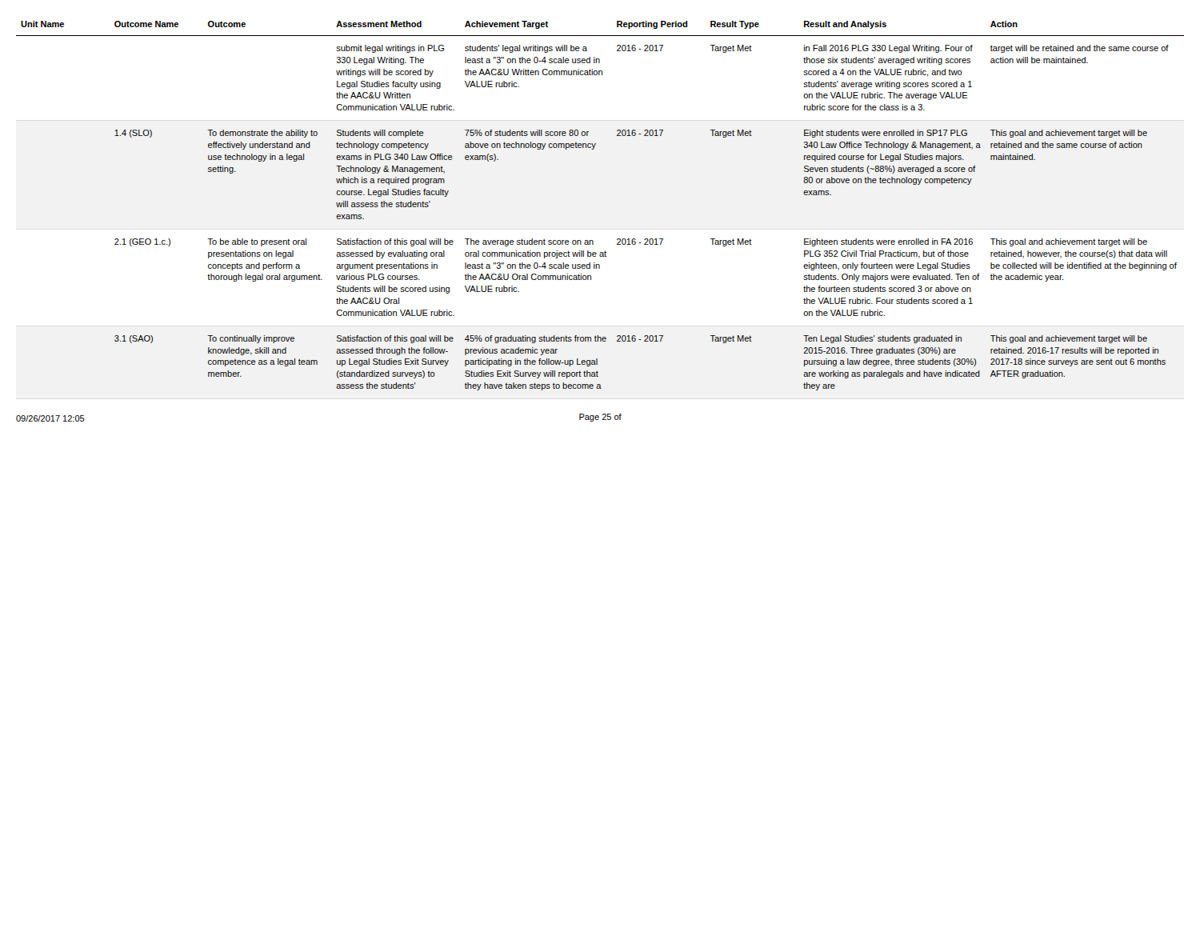| Unit Name | Outcome Name | Outcome | Assessment Method | Achievement Target | Reporting Period | Result Type | Result and Analysis | Action |
| --- | --- | --- | --- | --- | --- | --- | --- | --- |
| | | | submit legal writings in PLG 330 Legal Writing. The writings will be scored by Legal Studies faculty using the AAC&U Written Communication VALUE rubric. | students' legal writings will be a least a "3" on the 0-4 scale used in the AAC&U Written Communication VALUE rubric. | 2016 - 2017 | Target Met | in Fall 2016 PLG 330 Legal Writing. Four of those six students' averaged writing scores scored a 4 on the VALUE rubric, and two students' average writing scores scored a 1 on the VALUE rubric. The average VALUE rubric score for the class is a 3. | target will be retained and the same course of action will be maintained. |
| | 1.4 (SLO) | To demonstrate the ability to effectively understand and use technology in a legal setting. | Students will complete technology competency exams in PLG 340 Law Office Technology & Management, which is a required program course. Legal Studies faculty will assess the students' exams. | 75% of students will score 80 or above on technology competency exam(s). | 2016 - 2017 | Target Met | Eight students were enrolled in SP17 PLG 340 Law Office Technology & Management, a required course for Legal Studies majors. Seven students (~88%) averaged a score of 80 or above on the technology competency exams. | This goal and achievement target will be retained and the same course of action maintained. |
| | 2.1 (GEO 1.c.) | To be able to present oral presentations on legal concepts and perform a thorough legal oral argument. | Satisfaction of this goal will be assessed by evaluating oral argument presentations in various PLG courses. Students will be scored using the AAC&U Oral Communication VALUE rubric. | The average student score on an oral communication project will be at least a "3" on the 0-4 scale used in the AAC&U Oral Communication VALUE rubric. | 2016 - 2017 | Target Met | Eighteen students were enrolled in FA 2016 PLG 352 Civil Trial Practicum, but of those eighteen, only fourteen were Legal Studies students. Only majors were evaluated. Ten of the fourteen students scored 3 or above on the VALUE rubric. Four students scored a 1 on the VALUE rubric. | This goal and achievement target will be retained, however, the course(s) that data will be collected will be identified at the beginning of the academic year. |
| | 3.1 (SAO) | To continually improve knowledge, skill and competence as a legal team member. | Satisfaction of this goal will be assessed through the follow-up Legal Studies Exit Survey (standardized surveys) to assess the students' | 45% of graduating students from the previous academic year participating in the follow-up Legal Studies Exit Survey will report that they have taken steps to become a | 2016 - 2017 | Target Met | Ten Legal Studies' students graduated in 2015-2016. Three graduates (30%) are pursuing a law degree, three students (30%) are working as paralegals and have indicated they are | This goal and achievement target will be retained. 2016-17 results will be reported in 2017-18 since surveys are sent out 6 months AFTER graduation. |
09/26/2017 12:05 Page 25 of